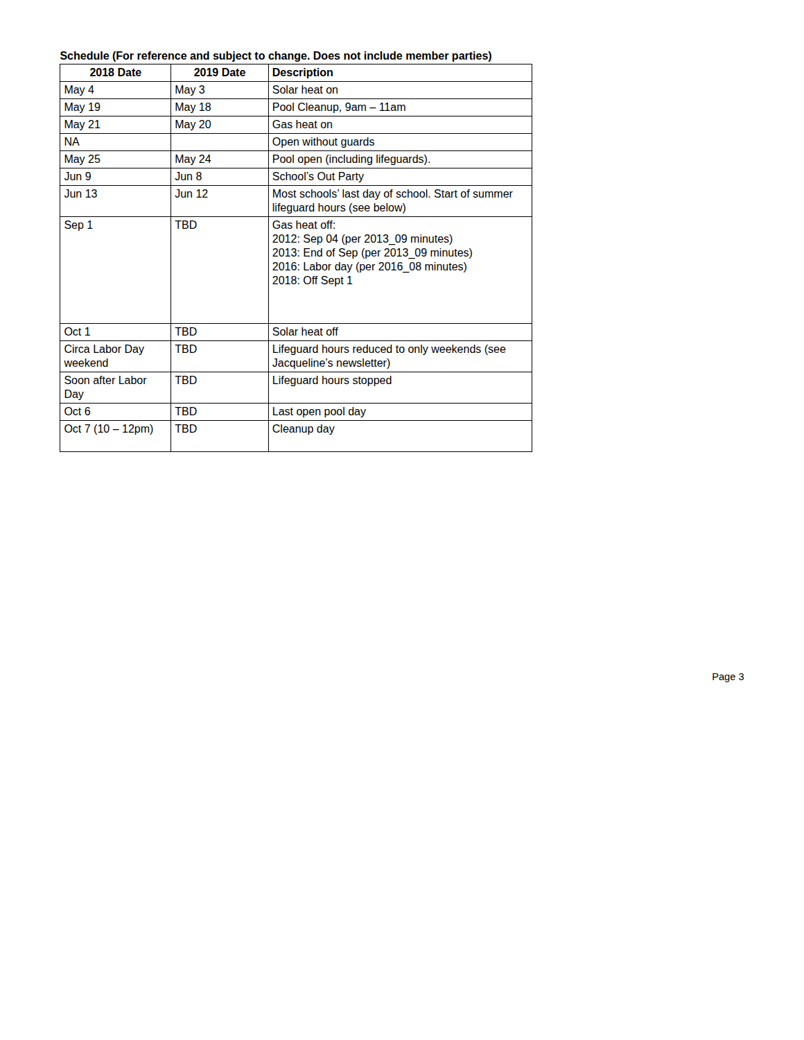Schedule (For reference and subject to change. Does not include member parties)
| 2018 Date | 2019 Date | Description |
| --- | --- | --- |
| May 4 | May 3 | Solar heat on |
| May 19 | May 18 | Pool Cleanup, 9am – 11am |
| May 21 | May 20 | Gas heat on |
| NA | | Open without guards |
| May 25 | May 24 | Pool open (including lifeguards). |
| Jun 9 | Jun 8 | School’s Out Party |
| Jun 13 | Jun 12 | Most schools’ last day of school. Start of summer lifeguard hours (see below) |
| Sep 1 | TBD | Gas heat off: 2012: Sep 04 (per 2013_09 minutes) 2013: End of Sep (per 2013_09 minutes) 2016: Labor day (per 2016_08 minutes) 2018: Off Sept 1 |
| Oct 1 | TBD | Solar heat off |
| Circa Labor Day weekend | TBD | Lifeguard hours reduced to only weekends (see Jacqueline’s newsletter) |
| Soon after Labor Day | TBD | Lifeguard hours stopped |
| Oct 6 | TBD | Last open pool day |
| Oct 7 (10 – 12pm) | TBD | Cleanup day |
Page 3